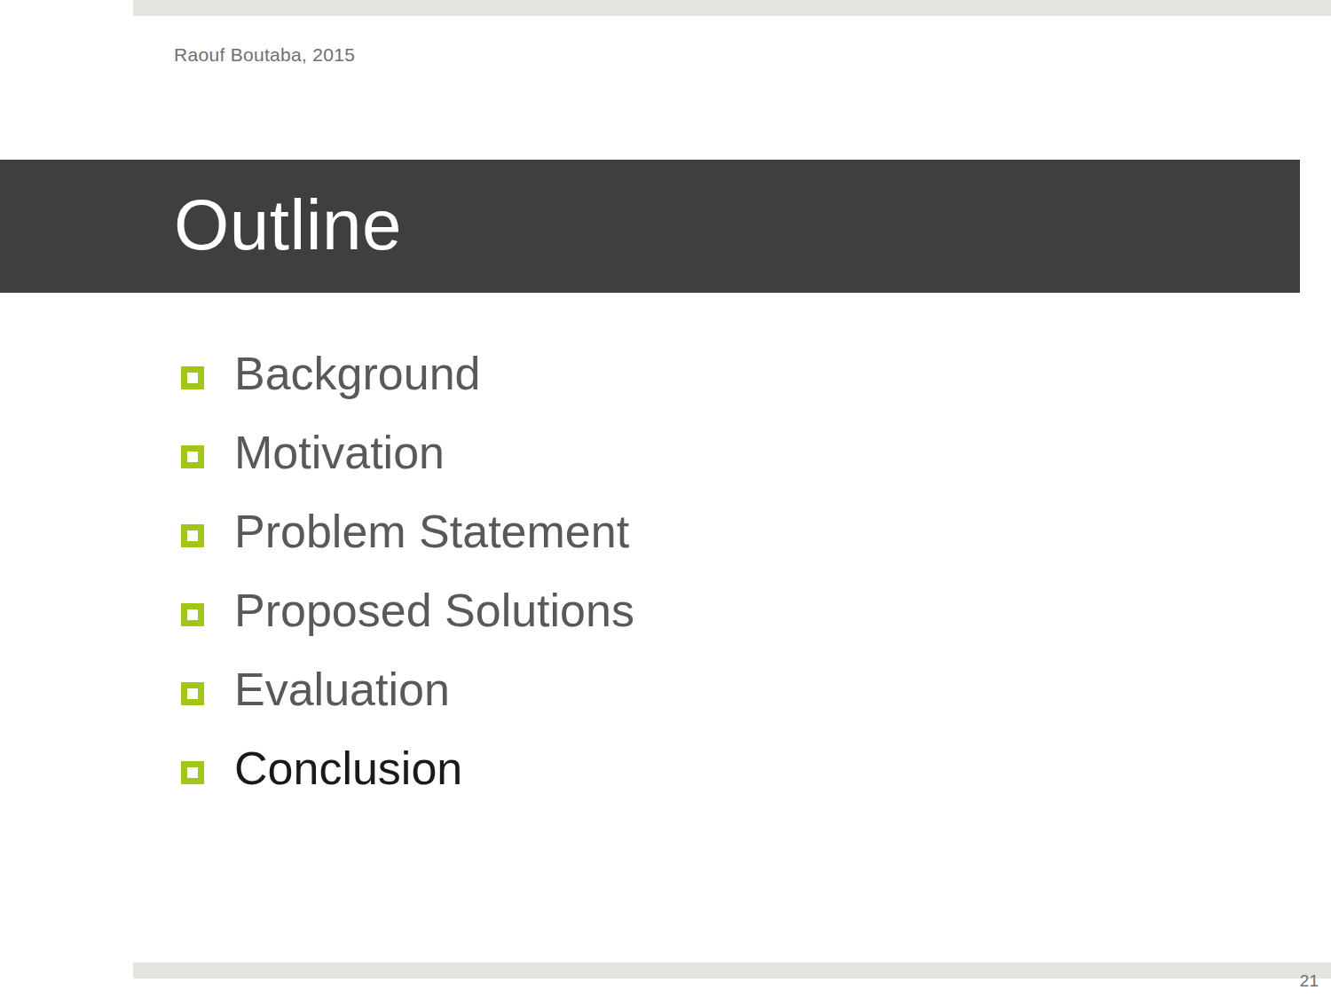Raouf Boutaba, 2015
Outline
Background
Motivation
Problem Statement
Proposed Solutions
Evaluation
Conclusion
21